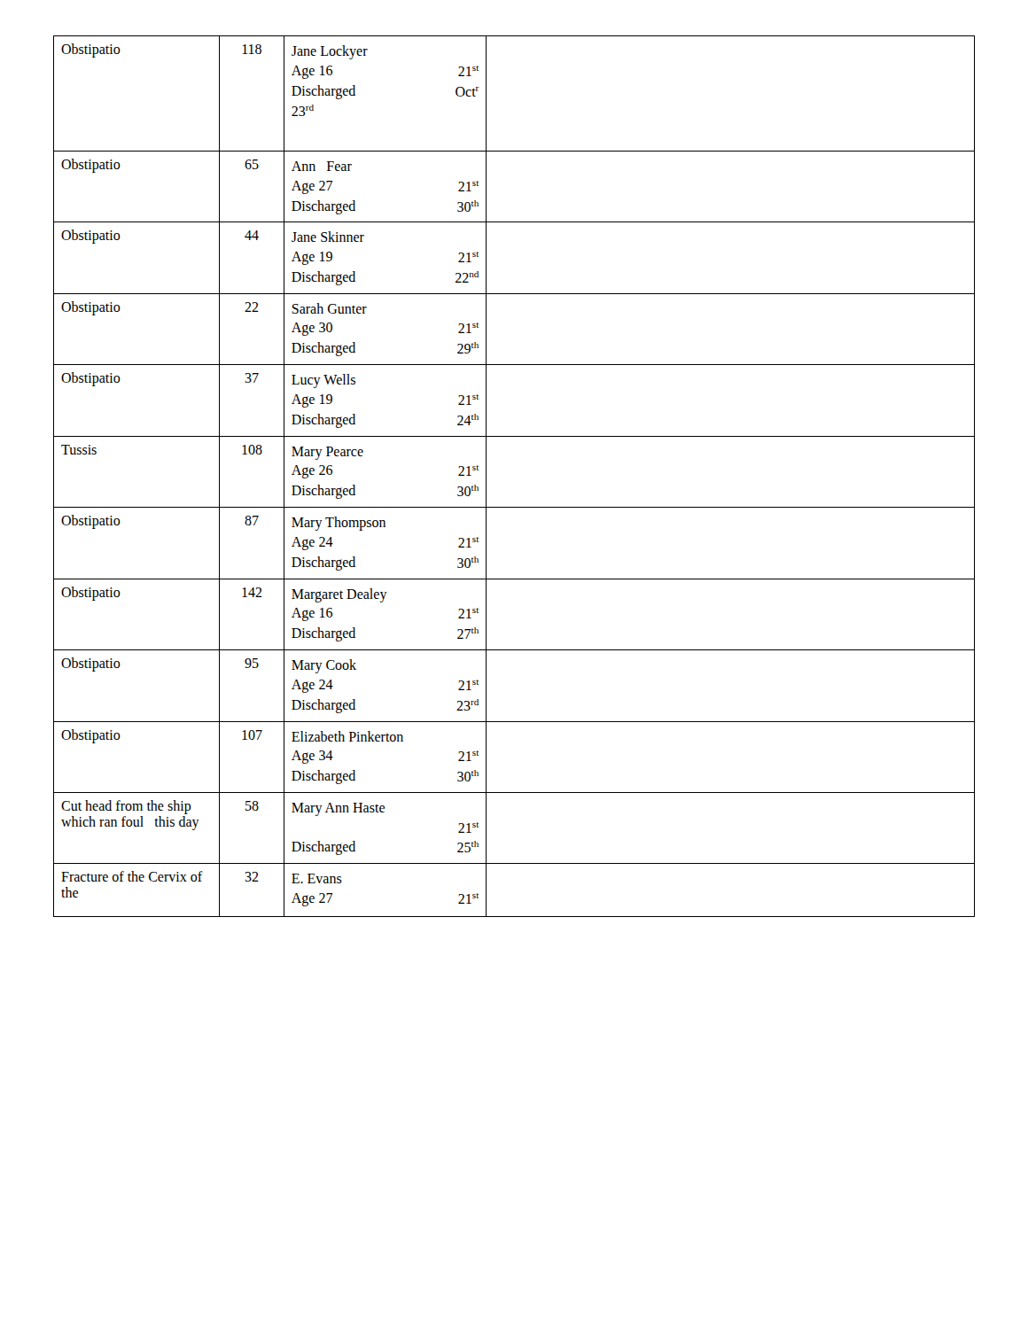| Obstipatio | 118 | Jane Lockyer Age 16 21 st Discharged Oct r 23 rd | |
| Obstipatio | 65 | Ann Fear Age 27 21 st Discharged 30 th | |
| Obstipatio | 44 | Jane Skinner Age 19 21 st Discharged 22 nd | |
| Obstipatio | 22 | Sarah Gunter Age 30 21 st Discharged 29 th | |
| Obstipatio | 37 | Lucy Wells Age 19 21 st Discharged 24 th | |
| Tussis | 108 | Mary Pearce Age 26 21 st Discharged 30 th | |
| Obstipatio | 87 | Mary Thompson Age 24 21 st Discharged 30 th | |
| Obstipatio | 142 | Margaret Dealey Age 16 21 st Discharged 27 th | |
| Obstipatio | 95 | Mary Cook Age 24 21 st Discharged 23 rd | |
| Obstipatio | 107 | Elizabeth Pinkerton Age 34 21 st Discharged 30 th | |
| Cut head from the ship which ran foul this day | 58 | Mary Ann Haste 21 st Discharged 25 th | |
| Fracture of the Cervix of the | 32 | E. Evans Age 27 21 st | |